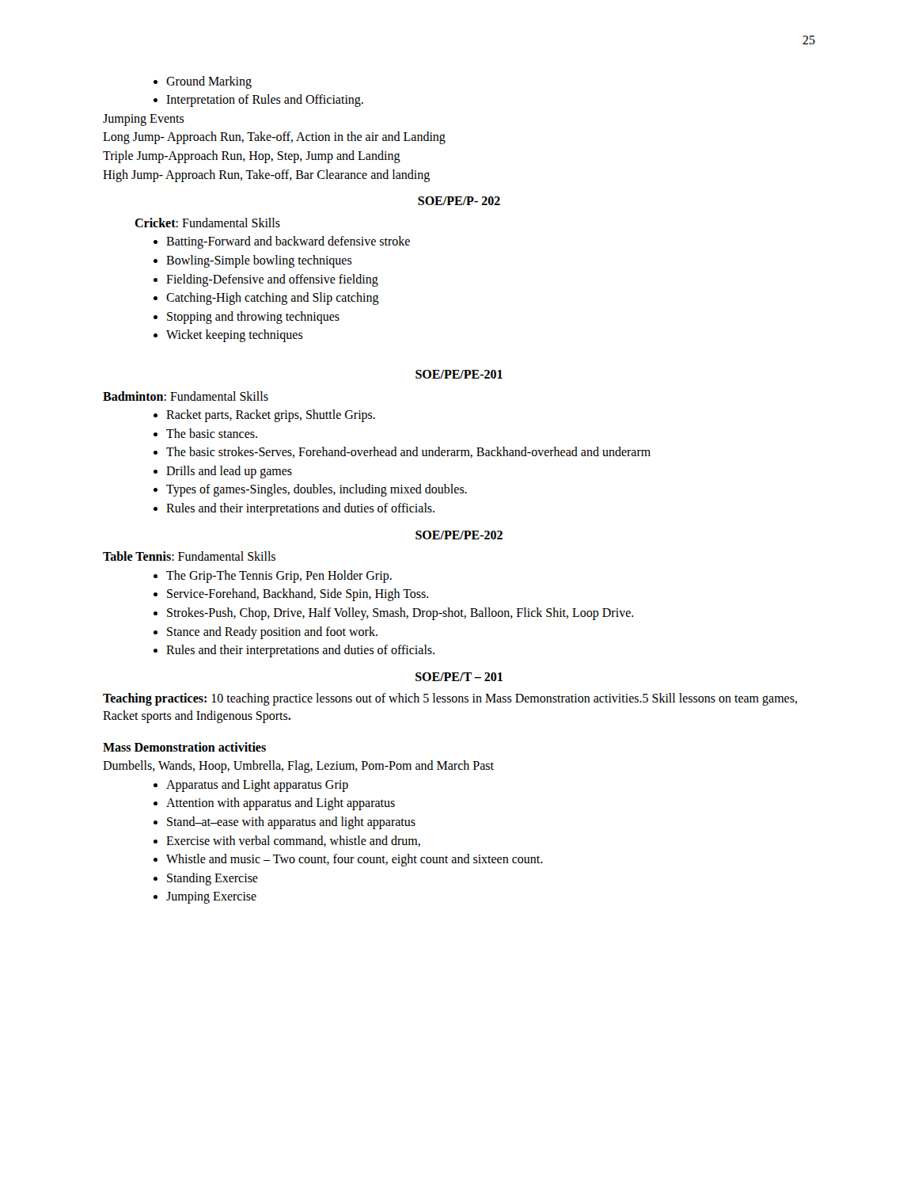25
Ground Marking
Interpretation of Rules and Officiating.
Jumping Events
Long Jump- Approach Run, Take-off, Action in the air and Landing
Triple Jump-Approach Run, Hop, Step, Jump and Landing
High Jump- Approach Run, Take-off, Bar Clearance and landing
SOE/PE/P- 202
Cricket: Fundamental Skills
Batting-Forward and backward defensive stroke
Bowling-Simple bowling techniques
Fielding-Defensive and offensive fielding
Catching-High catching and Slip catching
Stopping and throwing techniques
Wicket keeping techniques
SOE/PE/PE-201
Badminton: Fundamental Skills
Racket parts, Racket grips, Shuttle Grips.
The basic stances.
The basic strokes-Serves, Forehand-overhead and underarm, Backhand-overhead and underarm
Drills and lead up games
Types of games-Singles, doubles, including mixed doubles.
Rules and their interpretations and duties of officials.
SOE/PE/PE-202
Table Tennis: Fundamental Skills
The Grip-The Tennis Grip, Pen Holder Grip.
Service-Forehand, Backhand, Side Spin, High Toss.
Strokes-Push, Chop, Drive, Half Volley, Smash, Drop-shot, Balloon, Flick Shit, Loop Drive.
Stance and Ready position and foot work.
Rules and their interpretations and duties of officials.
SOE/PE/T – 201
Teaching practices: 10 teaching practice lessons out of which 5 lessons in Mass Demonstration activities.5 Skill lessons on team games, Racket sports and Indigenous Sports.
Mass Demonstration activities
Dumbells, Wands, Hoop, Umbrella, Flag, Lezium, Pom-Pom and March Past
Apparatus and Light apparatus Grip
Attention with apparatus and Light apparatus
Stand–at–ease with apparatus and light apparatus
Exercise with verbal command, whistle and drum,
Whistle and music – Two count, four count, eight count and sixteen count.
Standing Exercise
Jumping Exercise